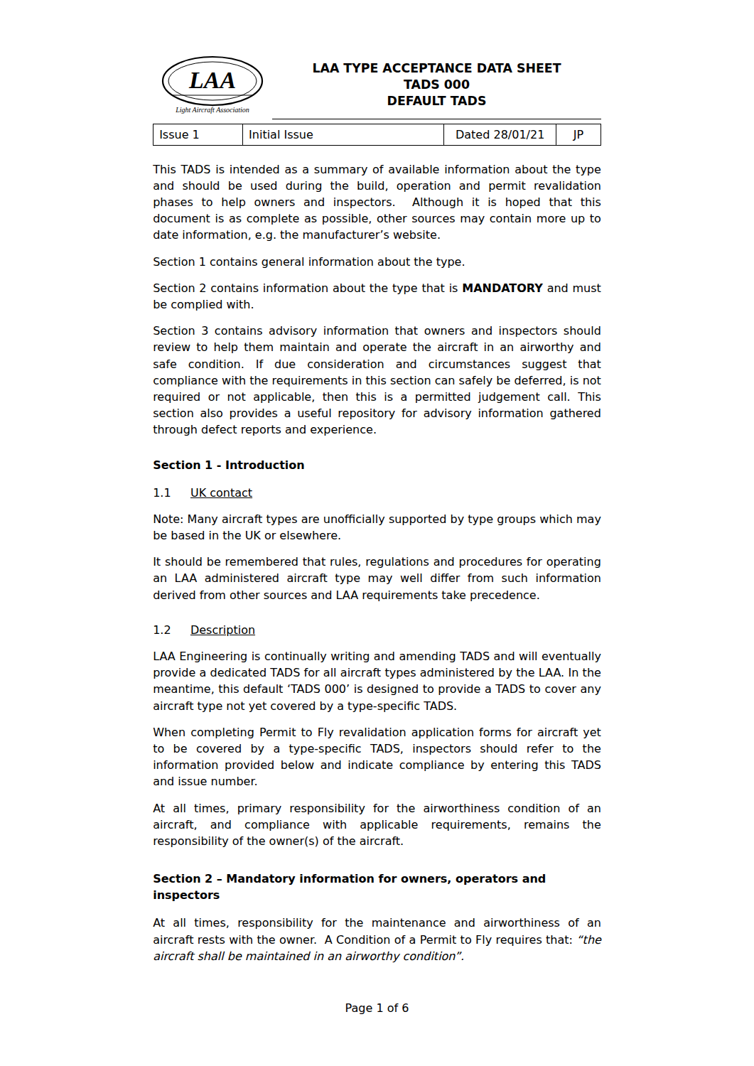| LAA Light Aircraft Association | LAA TYPE ACCEPTANCE DATA SHEET TADS 000 DEFAULT TADS |
| Issue 1 | Initial Issue | Dated 28/01/21 | JP |
This TADS is intended as a summary of available information about the type and should be used during the build, operation and permit revalidation phases to help owners and inspectors. Although it is hoped that this document is as complete as possible, other sources may contain more up to date information, e.g. the manufacturer’s website.
Section 1 contains general information about the type.
Section 2 contains information about the type that is MANDATORY and must be complied with.
Section 3 contains advisory information that owners and inspectors should review to help them maintain and operate the aircraft in an airworthy and safe condition. If due consideration and circumstances suggest that compliance with the requirements in this section can safely be deferred, is not required or not applicable, then this is a permitted judgement call. This section also provides a useful repository for advisory information gathered through defect reports and experience.
Section 1 - Introduction
1.1 UK contact
Note: Many aircraft types are unofficially supported by type groups which may be based in the UK or elsewhere.
It should be remembered that rules, regulations and procedures for operating an LAA administered aircraft type may well differ from such information derived from other sources and LAA requirements take precedence.
1.2 Description
LAA Engineering is continually writing and amending TADS and will eventually provide a dedicated TADS for all aircraft types administered by the LAA. In the meantime, this default ‘TADS 000’ is designed to provide a TADS to cover any aircraft type not yet covered by a type-specific TADS.
When completing Permit to Fly revalidation application forms for aircraft yet to be covered by a type-specific TADS, inspectors should refer to the information provided below and indicate compliance by entering this TADS and issue number.
At all times, primary responsibility for the airworthiness condition of an aircraft, and compliance with applicable requirements, remains the responsibility of the owner(s) of the aircraft.
Section 2 – Mandatory information for owners, operators and inspectors
At all times, responsibility for the maintenance and airworthiness of an aircraft rests with the owner. A Condition of a Permit to Fly requires that: “the aircraft shall be maintained in an airworthy condition”.
Page 1 of 6